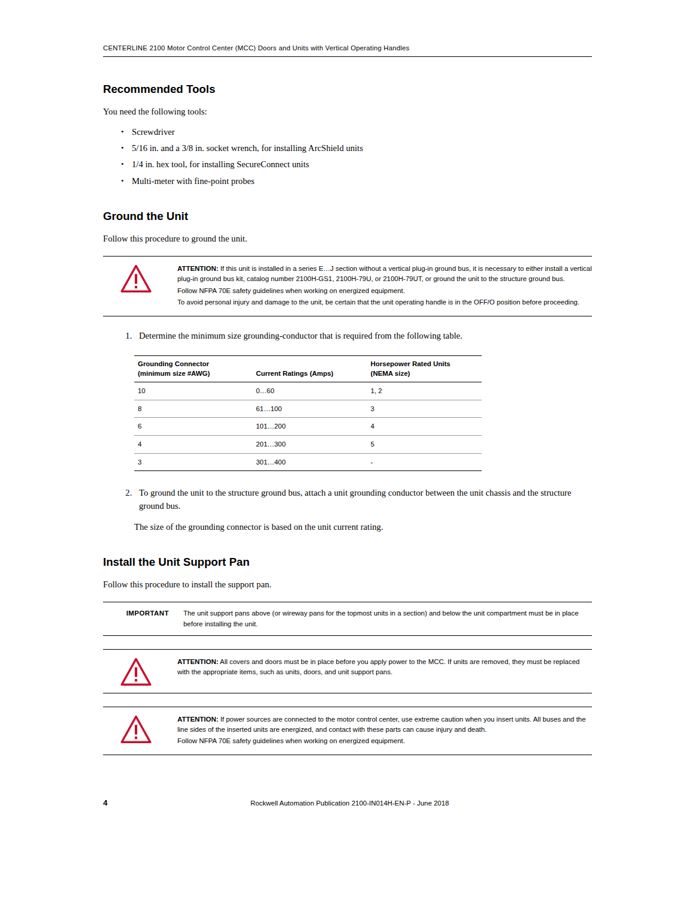CENTERLINE 2100 Motor Control Center (MCC) Doors and Units with Vertical Operating Handles
Recommended Tools
You need the following tools:
Screwdriver
5/16 in. and a 3/8 in. socket wrench, for installing ArcShield units
1/4 in. hex tool, for installing SecureConnect units
Multi-meter with fine-point probes
Ground the Unit
Follow this procedure to ground the unit.
ATTENTION: If this unit is installed in a series E…J section without a vertical plug-in ground bus, it is necessary to either install a vertical plug-in ground bus kit, catalog number 2100H-GS1, 2100H-79U, or 2100H-79UT, or ground the unit to the structure ground bus.
Follow NFPA 70E safety guidelines when working on energized equipment.
To avoid personal injury and damage to the unit, be certain that the unit operating handle is in the OFF/O position before proceeding.
Determine the minimum size grounding-conductor that is required from the following table.
| Grounding Connector (minimum size #AWG) | Current Ratings (Amps) | Horsepower Rated Units (NEMA size) |
| --- | --- | --- |
| 10 | 0…60 | 1, 2 |
| 8 | 61…100 | 3 |
| 6 | 101…200 | 4 |
| 4 | 201…300 | 5 |
| 3 | 301…400 | - |
To ground the unit to the structure ground bus, attach a unit grounding conductor between the unit chassis and the structure ground bus.
The size of the grounding connector is based on the unit current rating.
Install the Unit Support Pan
Follow this procedure to install the support pan.
IMPORTANT
The unit support pans above (or wireway pans for the topmost units in a section) and below the unit compartment must be in place before installing the unit.
ATTENTION: All covers and doors must be in place before you apply power to the MCC. If units are removed, they must be replaced with the appropriate items, such as units, doors, and unit support pans.
ATTENTION: If power sources are connected to the motor control center, use extreme caution when you insert units. All buses and the line sides of the inserted units are energized, and contact with these parts can cause injury and death.
Follow NFPA 70E safety guidelines when working on energized equipment.
4
Rockwell Automation Publication 2100-IN014H-EN-P - June 2018